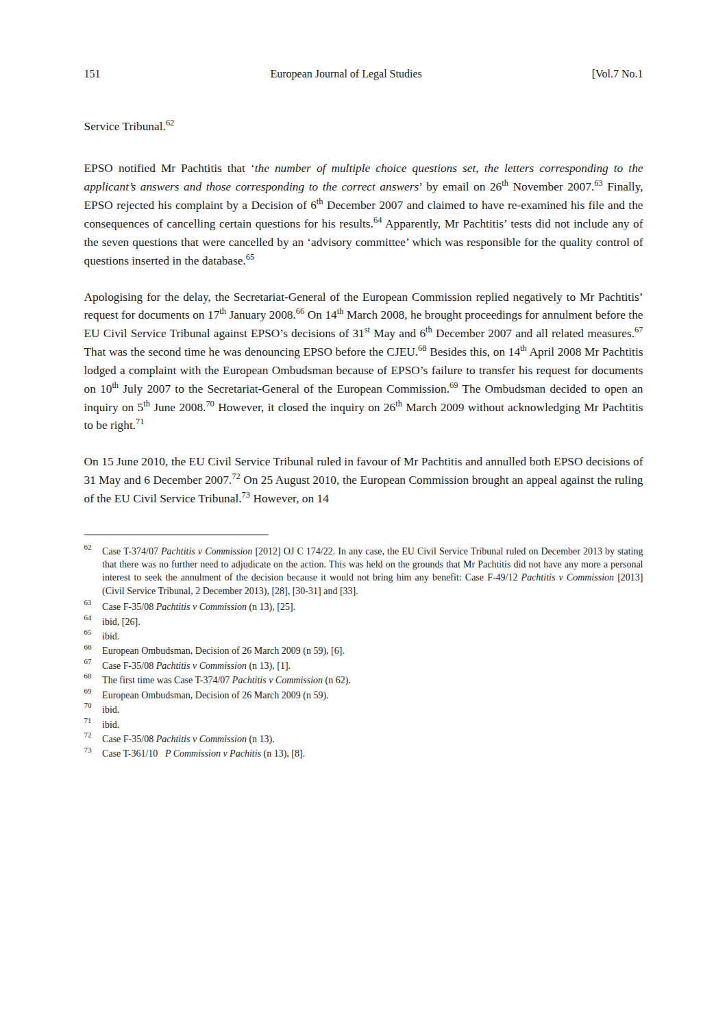151 European Journal of Legal Studies [Vol.7 No.1
Service Tribunal.62
EPSO notified Mr Pachtitis that ‘the number of multiple choice questions set, the letters corresponding to the applicant’s answers and those corresponding to the correct answers’ by email on 26th November 2007.63 Finally, EPSO rejected his complaint by a Decision of 6th December 2007 and claimed to have re-examined his file and the consequences of cancelling certain questions for his results.64 Apparently, Mr Pachtitis’ tests did not include any of the seven questions that were cancelled by an ‘advisory committee’ which was responsible for the quality control of questions inserted in the database.65
Apologising for the delay, the Secretariat-General of the European Commission replied negatively to Mr Pachtitis’ request for documents on 17th January 2008.66 On 14th March 2008, he brought proceedings for annulment before the EU Civil Service Tribunal against EPSO’s decisions of 31st May and 6th December 2007 and all related measures.67 That was the second time he was denouncing EPSO before the CJEU.68 Besides this, on 14th April 2008 Mr Pachtitis lodged a complaint with the European Ombudsman because of EPSO’s failure to transfer his request for documents on 10th July 2007 to the Secretariat-General of the European Commission.69 The Ombudsman decided to open an inquiry on 5th June 2008.70 However, it closed the inquiry on 26th March 2009 without acknowledging Mr Pachtitis to be right.71
On 15 June 2010, the EU Civil Service Tribunal ruled in favour of Mr Pachtitis and annulled both EPSO decisions of 31 May and 6 December 2007.72 On 25 August 2010, the European Commission brought an appeal against the ruling of the EU Civil Service Tribunal.73 However, on 14
Case T-374/07 Pachtitis v Commission [2012] OJ C 174/22. In any case, the EU Civil Service Tribunal ruled on December 2013 by stating that there was no further need to adjudicate on the action. This was held on the grounds that Mr Pachtitis did not have any more a personal interest to seek the annulment of the decision because it would not bring him any benefit: Case F-49/12 Pachtitis v Commission [2013] (Civil Service Tribunal, 2 December 2013), [28], [30-31] and [33].
Case F-35/08 Pachtitis v Commission (n 13), [25].
ibid, [26].
ibid.
European Ombudsman, Decision of 26 March 2009 (n 59), [6].
Case F-35/08 Pachtitis v Commission (n 13), [1].
The first time was Case T-374/07 Pachtitis v Commission (n 62).
European Ombudsman, Decision of 26 March 2009 (n 59).
ibid.
ibid.
Case F-35/08 Pachtitis v Commission (n 13).
Case T-361/10 P Commission v Pachitis (n 13), [8].